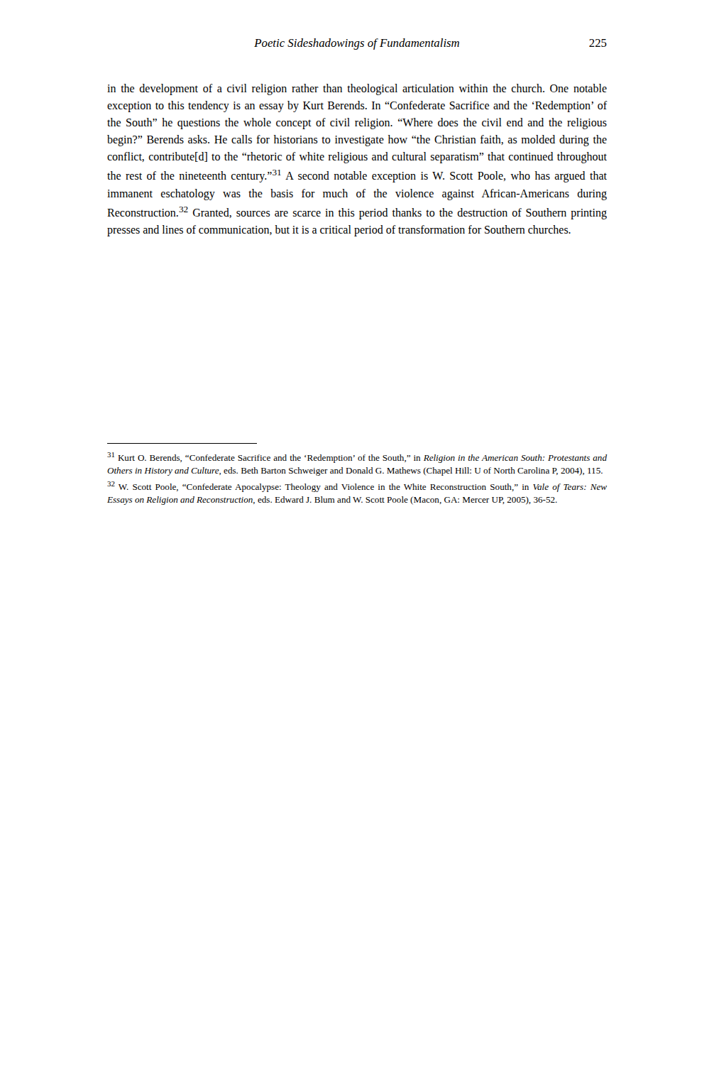Poetic Sideshadowings of Fundamentalism 225
in the development of a civil religion rather than theological articulation within the church. One notable exception to this tendency is an essay by Kurt Berends. In “Confederate Sacrifice and the ‘Redemption’ of the South” he questions the whole concept of civil religion. “Where does the civil end and the religious begin?” Berends asks. He calls for historians to investigate how “the Christian faith, as molded during the conflict, contribute[d] to the “rhetoric of white religious and cultural separatism” that continued throughout the rest of the nineteenth century.”31 A second notable exception is W. Scott Poole, who has argued that immanent eschatology was the basis for much of the violence against African-Americans during Reconstruction.32 Granted, sources are scarce in this period thanks to the destruction of Southern printing presses and lines of communication, but it is a critical period of transformation for Southern churches.
31 Kurt O. Berends, “Confederate Sacrifice and the ‘Redemption’ of the South,” in Religion in the American South: Protestants and Others in History and Culture, eds. Beth Barton Schweiger and Donald G. Mathews (Chapel Hill: U of North Carolina P, 2004), 115.
32 W. Scott Poole, “Confederate Apocalypse: Theology and Violence in the White Reconstruction South,” in Vale of Tears: New Essays on Religion and Reconstruction, eds. Edward J. Blum and W. Scott Poole (Macon, GA: Mercer UP, 2005), 36-52.